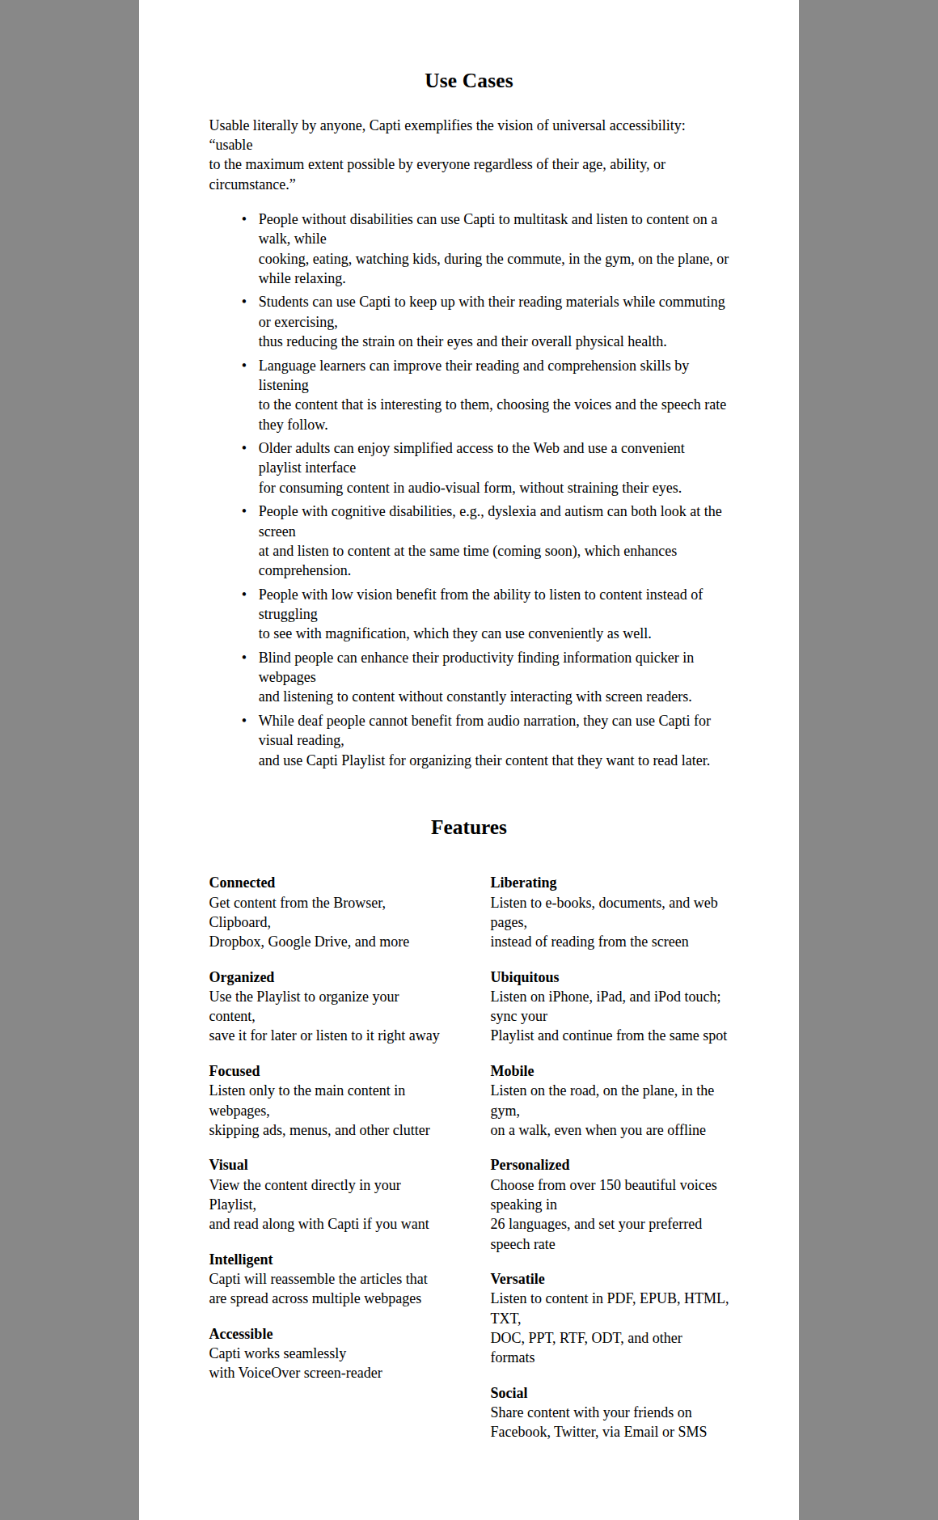Use Cases
Usable literally by anyone, Capti exemplifies the vision of universal accessibility: “usable
to the maximum extent possible by everyone regardless of their age, ability, or circumstance.”
People without disabilities can use Capti to multitask and listen to content on a walk, while
cooking, eating, watching kids, during the commute, in the gym, on the plane, or while relaxing.
Students can use Capti to keep up with their reading materials while commuting or exercising,
thus reducing the strain on their eyes and their overall physical health.
Language learners can improve their reading and comprehension skills by listening
to the content that is interesting to them, choosing the voices and the speech rate they follow.
Older adults can enjoy simplified access to the Web and use a convenient playlist interface
for consuming content in audio-visual form, without straining their eyes.
People with cognitive disabilities, e.g., dyslexia and autism can both look at the screen
at and listen to content at the same time (coming soon), which enhances comprehension.
People with low vision benefit from the ability to listen to content instead of struggling
to see with magnification, which they can use conveniently as well.
Blind people can enhance their productivity finding information quicker in webpages
and listening to content without constantly interacting with screen readers.
While deaf people cannot benefit from audio narration, they can use Capti for visual reading,
and use Capti Playlist for organizing their content that they want to read later.
Features
Connected Get content from the Browser, Clipboard, Dropbox, Google Drive, and more
Organized Use the Playlist to organize your content, save it for later or listen to it right away
Focused Listen only to the main content in webpages, skipping ads, menus, and other clutter
Visual View the content directly in your Playlist, and read along with Capti if you want
Intelligent Capti will reassemble the articles that are spread across multiple webpages
Accessible Capti works seamlessly with VoiceOver screen-reader
Liberating Listen to e-books, documents, and web pages, instead of reading from the screen
Ubiquitous Listen on iPhone, iPad, and iPod touch; sync your Playlist and continue from the same spot
Mobile Listen on the road, on the plane, in the gym, on a walk, even when you are offline
Personalized Choose from over 150 beautiful voices speaking in 26 languages, and set your preferred speech rate
Versatile Listen to content in PDF, EPUB, HTML, TXT, DOC, PPT, RTF, ODT, and other formats
Social Share content with your friends on Facebook, Twitter, via Email or SMS